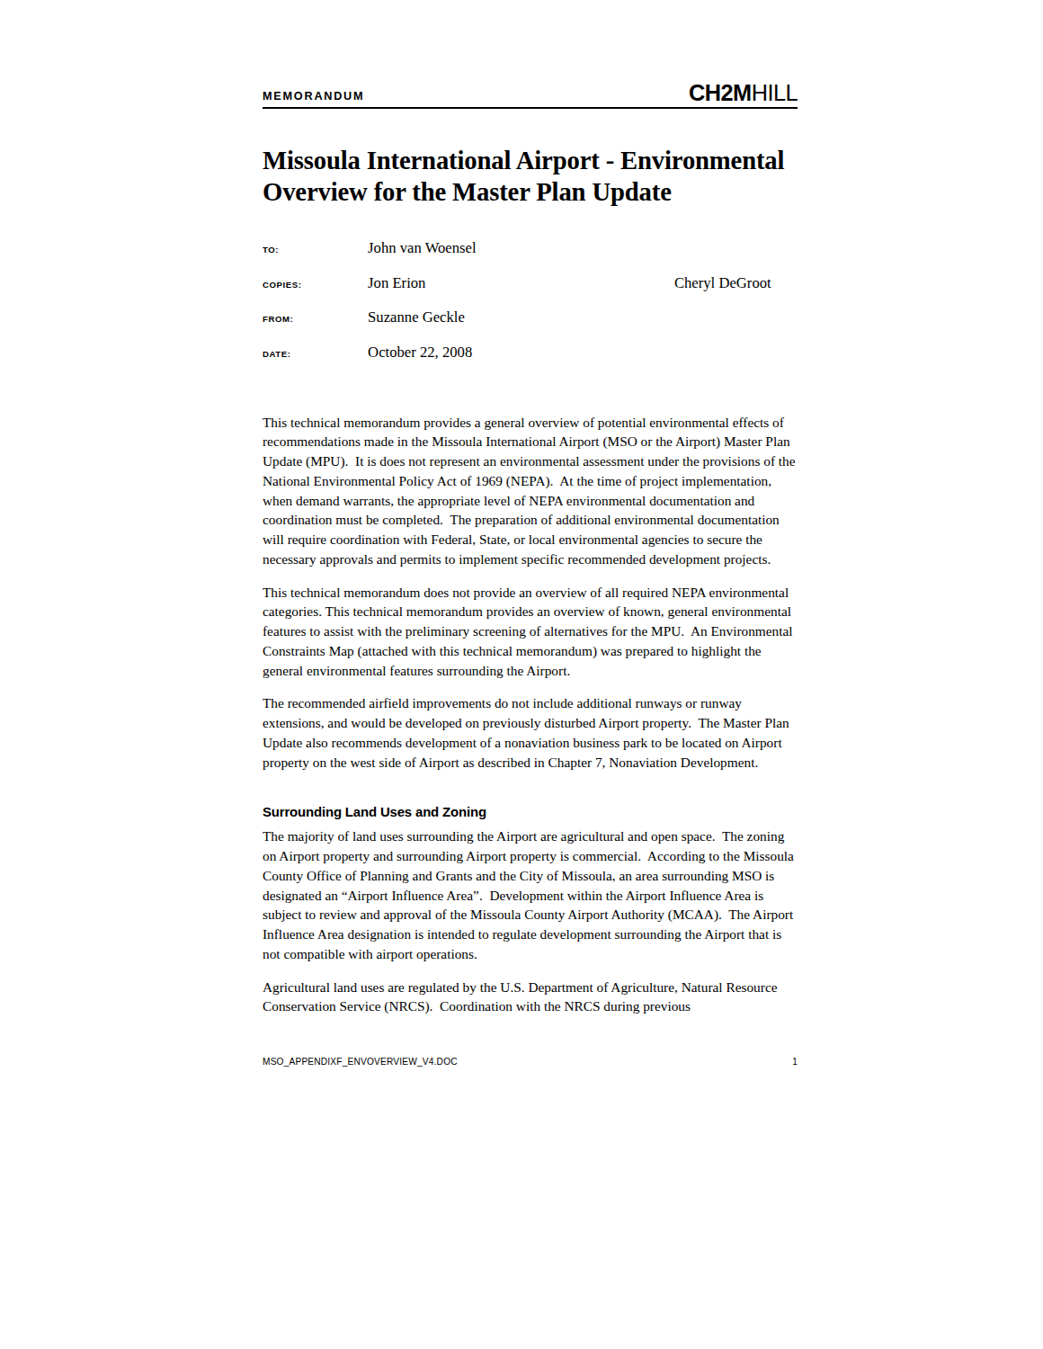Memorandum
CH2MHILL
Missoula International Airport - Environmental Overview for the Master Plan Update
To:
John van Woensel
Copies:
Jon Erion
Cheryl DeGroot
From:
Suzanne Geckle
Date:
October 22, 2008
This technical memorandum provides a general overview of potential environmental effects of recommendations made in the Missoula International Airport (MSO or the Airport) Master Plan Update (MPU). It is does not represent an environmental assessment under the provisions of the National Environmental Policy Act of 1969 (NEPA). At the time of project implementation, when demand warrants, the appropriate level of NEPA environmental documentation and coordination must be completed. The preparation of additional environmental documentation will require coordination with Federal, State, or local environmental agencies to secure the necessary approvals and permits to implement specific recommended development projects.
This technical memorandum does not provide an overview of all required NEPA environmental categories. This technical memorandum provides an overview of known, general environmental features to assist with the preliminary screening of alternatives for the MPU. An Environmental Constraints Map (attached with this technical memorandum) was prepared to highlight the general environmental features surrounding the Airport.
The recommended airfield improvements do not include additional runways or runway extensions, and would be developed on previously disturbed Airport property. The Master Plan Update also recommends development of a nonaviation business park to be located on Airport property on the west side of Airport as described in Chapter 7, Nonaviation Development.
Surrounding Land Uses and Zoning
The majority of land uses surrounding the Airport are agricultural and open space. The zoning on Airport property and surrounding Airport property is commercial. According to the Missoula County Office of Planning and Grants and the City of Missoula, an area surrounding MSO is designated an “Airport Influence Area”. Development within the Airport Influence Area is subject to review and approval of the Missoula County Airport Authority (MCAA). The Airport Influence Area designation is intended to regulate development surrounding the Airport that is not compatible with airport operations.
Agricultural land uses are regulated by the U.S. Department of Agriculture, Natural Resource Conservation Service (NRCS). Coordination with the NRCS during previous
MSO_APPENDIXF_ENVOVERVIEW_V4.DOC
1